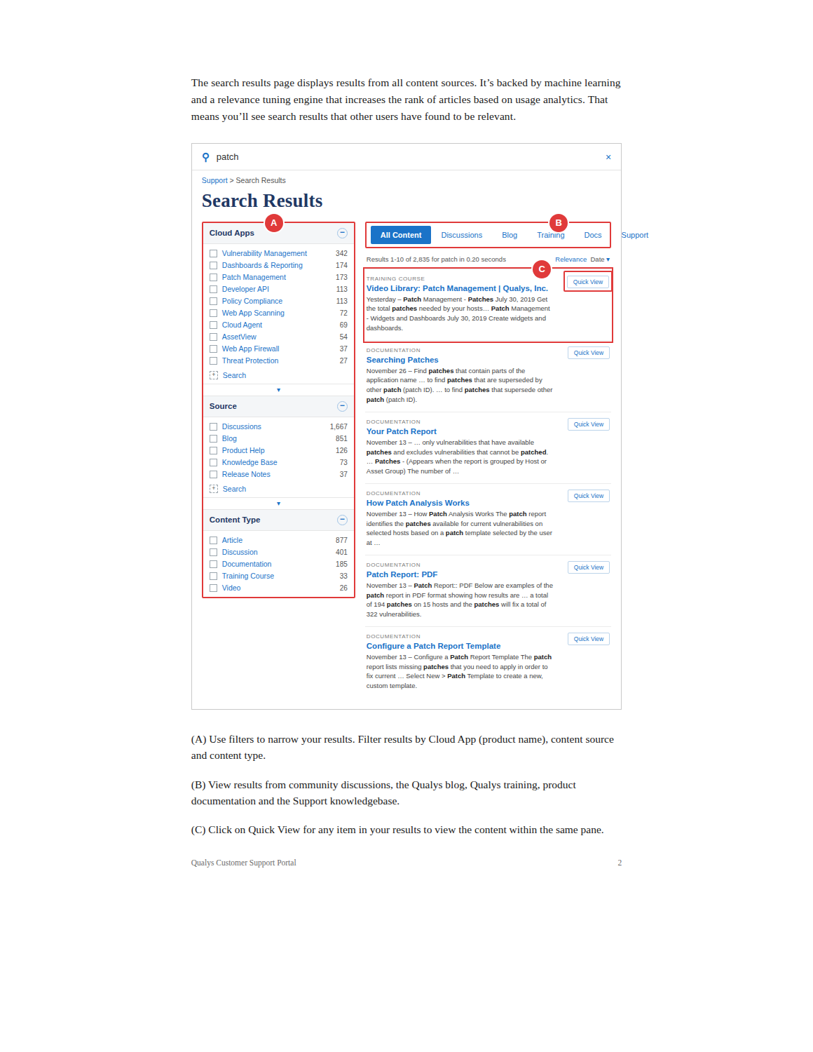The search results page displays results from all content sources. It’s backed by machine learning and a relevance tuning engine that increases the rank of articles based on usage analytics. That means you’ll see search results that other users have found to be relevant.
⚲ patch ×
Support > Search Results
Search Results
A
Cloud Apps−
Vulnerability Management 342
Dashboards & Reporting 174
Patch Management 173
Developer API 113
Policy Compliance 113
Web App Scanning 72
Cloud Agent 69
AssetView 54
Web App Firewall 37
Threat Protection 27
+Search
▾
Source−
Discussions 1,667
Blog 851
Product Help 126
Knowledge Base 73
Release Notes 37
+Search
▾
Content Type−
Article 877
Discussion 401
Documentation 185
Training Course 33
Video 26
B
All Content
Discussions
Blog
Training
Docs
Support
Results 1-10 of 2,835 for patch in 0.20 seconds Relevance Date ▾
C
Training Course
Video Library: Patch Management | Qualys, Inc.
Yesterday – Patch Management - Patches July 30, 2019 Get the total patches needed by your hosts… Patch Management - Widgets and Dashboards July 30, 2019 Create widgets and dashboards.
Quick View
Quick View
Documentation
Searching Patches
November 26 – Find patches that contain parts of the application name … to find patches that are superseded by other patch (patch ID). … to find patches that supersede other patch (patch ID).
Quick View
Documentation
Your Patch Report
November 13 – … only vulnerabilities that have available patches and excludes vulnerabilities that cannot be patched. … Patches - (Appears when the report is grouped by Host or Asset Group) The number of …
Quick View
Documentation
How Patch Analysis Works
November 13 – How Patch Analysis Works The patch report identifies the patches available for current vulnerabilities on selected hosts based on a patch template selected by the user at …
Quick View
Documentation
Patch Report: PDF
November 13 – Patch Report:: PDF Below are examples of the patch report in PDF format showing how results are … a total of 194 patches on 15 hosts and the patches will fix a total of 322 vulnerabilities.
Quick View
Documentation
Configure a Patch Report Template
November 13 – Configure a Patch Report Template The patch report lists missing patches that you need to apply in order to fix current … Select New > Patch Template to create a new, custom template.
(A) Use filters to narrow your results. Filter results by Cloud App (product name), content source and content type.
(B) View results from community discussions, the Qualys blog, Qualys training, product documentation and the Support knowledgebase.
(C) Click on Quick View for any item in your results to view the content within the same pane.
Qualys Customer Support Portal 2